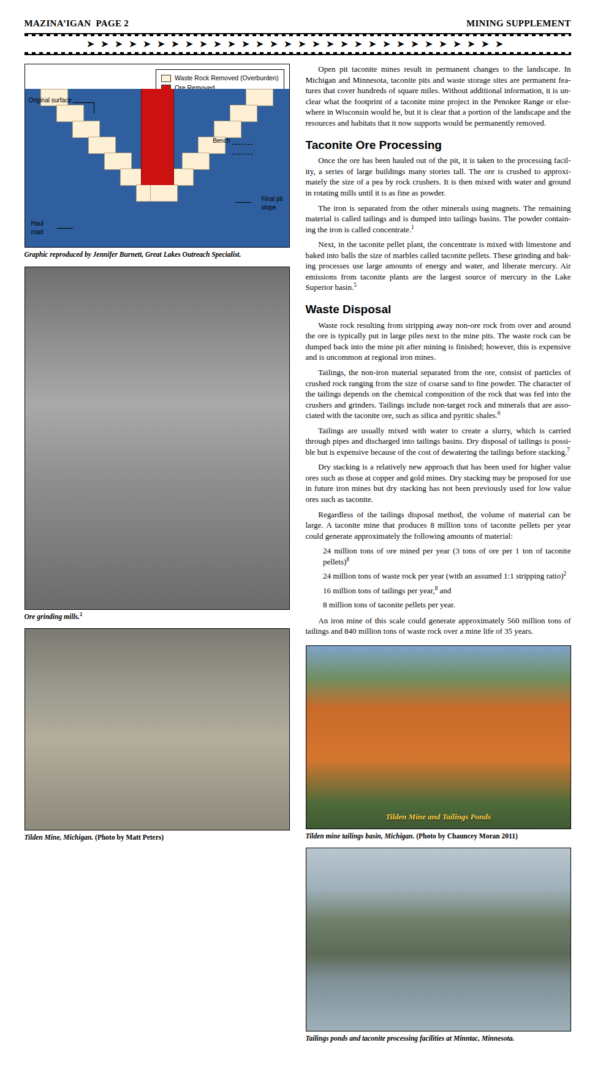Mazina’igan Page 2
Mining Supplement
➤➤➤➤➤➤➤➤➤➤➤➤➤➤➤➤➤➤➤➤➤➤➤➤➤➤➤➤➤➤
Waste Rock Removed (Overburden)
Ore Removed
Host Rock and Ore Not Removed
Original surface
Bench
Final pit
slope
Haul
road
Graphic reproduced by Jennifer Burnett, Great Lakes Outreach Specialist.
Ore grinding mills.2
Tilden Mine, Michigan. (Photo by Matt Peters)
Open pit taconite mines result in permanent changes to the landscape. In Michigan and Minnesota, taconite pits and waste storage sites are permanent features that cover hundreds of square miles. Without additional information, it is unclear what the footprint of a taconite mine project in the Penokee Range or elsewhere in Wisconsin would be, but it is clear that a portion of the landscape and the resources and habitats that it now supports would be permanently removed.
Taconite Ore Processing
Once the ore has been hauled out of the pit, it is taken to the processing facility, a series of large buildings many stories tall. The ore is crushed to approximately the size of a pea by rock crushers. It is then mixed with water and ground in rotating mills until it is as fine as powder.
The iron is separated from the other minerals using magnets. The remaining material is called tailings and is dumped into tailings basins. The powder containing the iron is called concentrate.1
Next, in the taconite pellet plant, the concentrate is mixed with limestone and baked into balls the size of marbles called taconite pellets. These grinding and baking processes use large amounts of energy and water, and liberate mercury. Air emissions from taconite plants are the largest source of mercury in the Lake Superior basin.5
Waste Disposal
Waste rock resulting from stripping away non-ore rock from over and around the ore is typically put in large piles next to the mine pits. The waste rock can be dumped back into the mine pit after mining is finished; however, this is expensive and is uncommon at regional iron mines.
Tailings, the non-iron material separated from the ore, consist of particles of crushed rock ranging from the size of coarse sand to fine powder. The character of the tailings depends on the chemical composition of the rock that was fed into the crushers and grinders. Tailings include non-target rock and minerals that are associated with the taconite ore, such as silica and pyritic shales.6
Tailings are usually mixed with water to create a slurry, which is carried through pipes and discharged into tailings basins. Dry disposal of tailings is possible but is expensive because of the cost of dewatering the tailings before stacking.7
Dry stacking is a relatively new approach that has been used for higher value ores such as those at copper and gold mines. Dry stacking may be proposed for use in future iron mines but dry stacking has not been previously used for low value ores such as taconite.
Regardless of the tailings disposal method, the volume of material can be large. A taconite mine that produces 8 million tons of taconite pellets per year could generate approximately the following amounts of material:
24 million tons of ore mined per year (3 tons of ore per 1 ton of taconite pellets)8
24 million tons of waste rock per year (with an assumed 1:1 stripping ratio)2
16 million tons of tailings per year,8 and
8 million tons of taconite pellets per year.
An iron mine of this scale could generate approximately 560 million tons of tailings and 840 million tons of waste rock over a mine life of 35 years.
Tilden Mine and Tailings Ponds
Tilden mine tailings basin, Michigan. (Photo by Chauncey Moran 2011)
Tailings ponds and taconite processing facilities at Minntac, Minnesota.